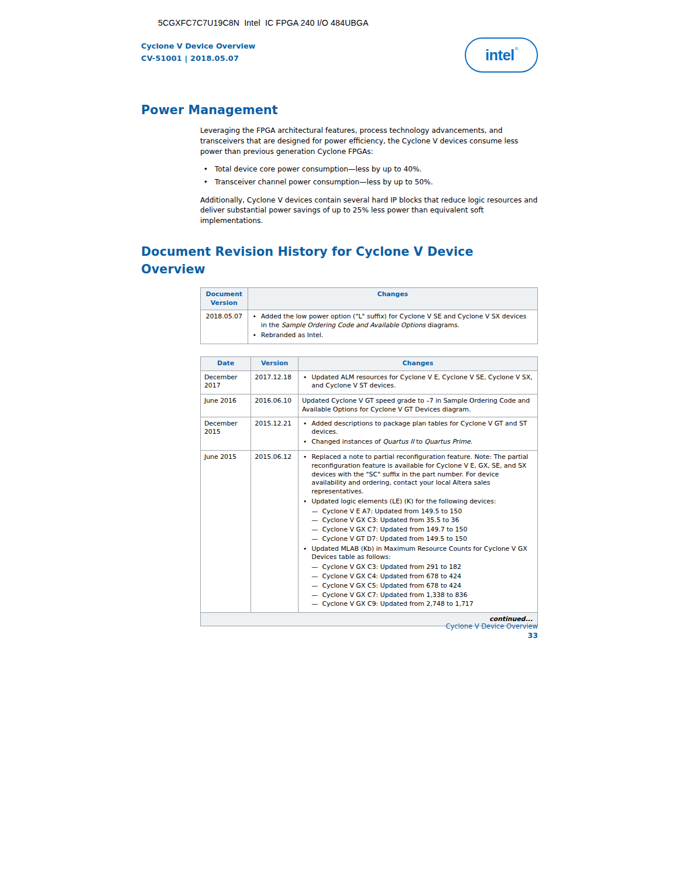5CGXFC7C7U19C8N Intel IC FPGA 240 I/O 484UBGA
Cyclone V Device Overview
CV-51001 | 2018.05.07
intel®
Power Management
Leveraging the FPGA architectural features, process technology advancements, and transceivers that are designed for power efficiency, the Cyclone V devices consume less power than previous generation Cyclone FPGAs:
Total device core power consumption—less by up to 40%.
Transceiver channel power consumption—less by up to 50%.
Additionally, Cyclone V devices contain several hard IP blocks that reduce logic resources and deliver substantial power savings of up to 25% less power than equivalent soft implementations.
Document Revision History for Cyclone V Device Overview
| Document Version | Changes |
| --- | --- |
| 2018.05.07 | Added the low power option ("L" suffix) for Cyclone V SE and Cyclone V SX devices in the Sample Ordering Code and Available Options diagrams. Rebranded as Intel. |
| Date | Version | Changes |
| --- | --- | --- |
| December 2017 | 2017.12.18 | Updated ALM resources for Cyclone V E, Cyclone V SE, Cyclone V SX, and Cyclone V ST devices. |
| June 2016 | 2016.06.10 | Updated Cyclone V GT speed grade to –7 in Sample Ordering Code and Available Options for Cyclone V GT Devices diagram. |
| December 2015 | 2015.12.21 | Added descriptions to package plan tables for Cyclone V GT and ST devices. Changed instances of Quartus II to Quartus Prime . |
| June 2015 | 2015.06.12 | Replaced a note to partial reconfiguration feature. Note: The partial reconfiguration feature is available for Cyclone V E, GX, SE, and SX devices with the "SC" suffix in the part number. For device availability and ordering, contact your local Altera sales representatives. Updated logic elements (LE) (K) for the following devices: Cyclone V E A7: Updated from 149.5 to 150 Cyclone V GX C3: Updated from 35.5 to 36 Cyclone V GX C7: Updated from 149.7 to 150 Cyclone V GT D7: Updated from 149.5 to 150 Updated MLAB (Kb) in Maximum Resource Counts for Cyclone V GX Devices table as follows: Cyclone V GX C3: Updated from 291 to 182 Cyclone V GX C4: Updated from 678 to 424 Cyclone V GX C5: Updated from 678 to 424 Cyclone V GX C7: Updated from 1,338 to 836 Cyclone V GX C9: Updated from 2,748 to 1,717 |
continued...
Cyclone V Device Overview
33